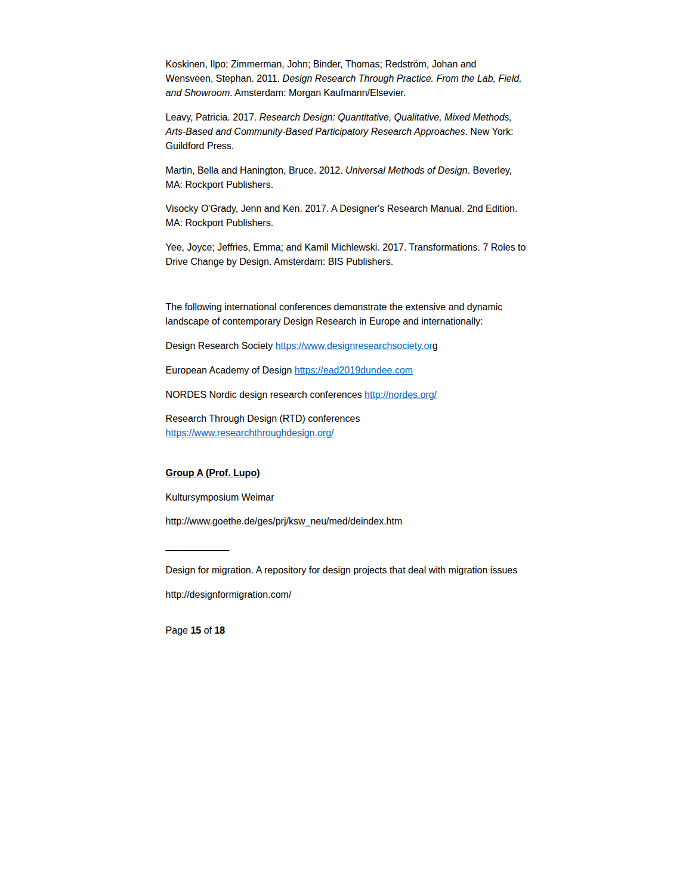Koskinen, Ilpo; Zimmerman, John; Binder, Thomas; Redström, Johan and Wensveen, Stephan. 2011. Design Research Through Practice. From the Lab, Field, and Showroom. Amsterdam: Morgan Kaufmann/Elsevier.
Leavy, Patricia. 2017. Research Design: Quantitative, Qualitative, Mixed Methods, Arts-Based and Community-Based Participatory Research Approaches. New York: Guildford Press.
Martin, Bella and Hanington, Bruce. 2012. Universal Methods of Design. Beverley, MA: Rockport Publishers.
Visocky O'Grady, Jenn and Ken. 2017. A Designer's Research Manual. 2nd Edition. MA: Rockport Publishers.
Yee, Joyce; Jeffries, Emma; and Kamil Michlewski. 2017. Transformations. 7 Roles to Drive Change by Design. Amsterdam: BIS Publishers.
The following international conferences demonstrate the extensive and dynamic landscape of contemporary Design Research in Europe and internationally:
Design Research Society https://www.designresearchsociety.org
European Academy of Design https://ead2019dundee.com
NORDES Nordic design research conferences http://nordes.org/
Research Through Design (RTD) conferences https://www.researchthroughdesign.org/
Group A (Prof. Lupo)
Kultursymposium Weimar
http://www.goethe.de/ges/prj/ksw_neu/med/deindex.htm
____________
Design for migration. A repository for design projects that deal with migration issues
http://designformigration.com/
Page 15 of 18